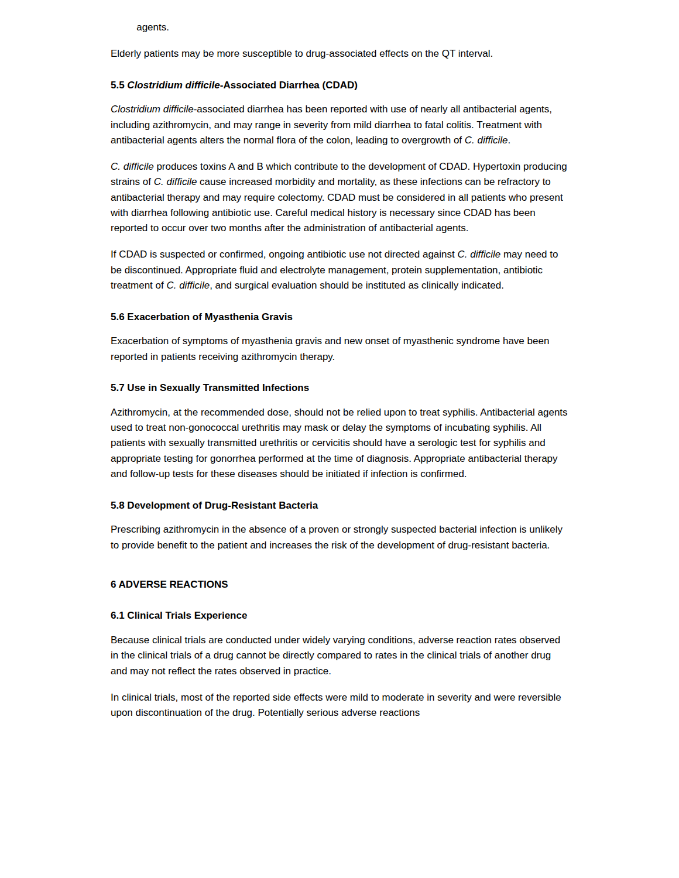agents.
Elderly patients may be more susceptible to drug-associated effects on the QT interval.
5.5 Clostridium difficile-Associated Diarrhea (CDAD)
Clostridium difficile-associated diarrhea has been reported with use of nearly all antibacterial agents, including azithromycin, and may range in severity from mild diarrhea to fatal colitis. Treatment with antibacterial agents alters the normal flora of the colon, leading to overgrowth of C. difficile.
C. difficile produces toxins A and B which contribute to the development of CDAD. Hypertoxin producing strains of C. difficile cause increased morbidity and mortality, as these infections can be refractory to antibacterial therapy and may require colectomy. CDAD must be considered in all patients who present with diarrhea following antibiotic use. Careful medical history is necessary since CDAD has been reported to occur over two months after the administration of antibacterial agents.
If CDAD is suspected or confirmed, ongoing antibiotic use not directed against C. difficile may need to be discontinued. Appropriate fluid and electrolyte management, protein supplementation, antibiotic treatment of C. difficile, and surgical evaluation should be instituted as clinically indicated.
5.6 Exacerbation of Myasthenia Gravis
Exacerbation of symptoms of myasthenia gravis and new onset of myasthenic syndrome have been reported in patients receiving azithromycin therapy.
5.7 Use in Sexually Transmitted Infections
Azithromycin, at the recommended dose, should not be relied upon to treat syphilis. Antibacterial agents used to treat non-gonococcal urethritis may mask or delay the symptoms of incubating syphilis. All patients with sexually transmitted urethritis or cervicitis should have a serologic test for syphilis and appropriate testing for gonorrhea performed at the time of diagnosis. Appropriate antibacterial therapy and follow-up tests for these diseases should be initiated if infection is confirmed.
5.8 Development of Drug-Resistant Bacteria
Prescribing azithromycin in the absence of a proven or strongly suspected bacterial infection is unlikely to provide benefit to the patient and increases the risk of the development of drug-resistant bacteria.
6 ADVERSE REACTIONS
6.1 Clinical Trials Experience
Because clinical trials are conducted under widely varying conditions, adverse reaction rates observed in the clinical trials of a drug cannot be directly compared to rates in the clinical trials of another drug and may not reflect the rates observed in practice.
In clinical trials, most of the reported side effects were mild to moderate in severity and were reversible upon discontinuation of the drug. Potentially serious adverse reactions